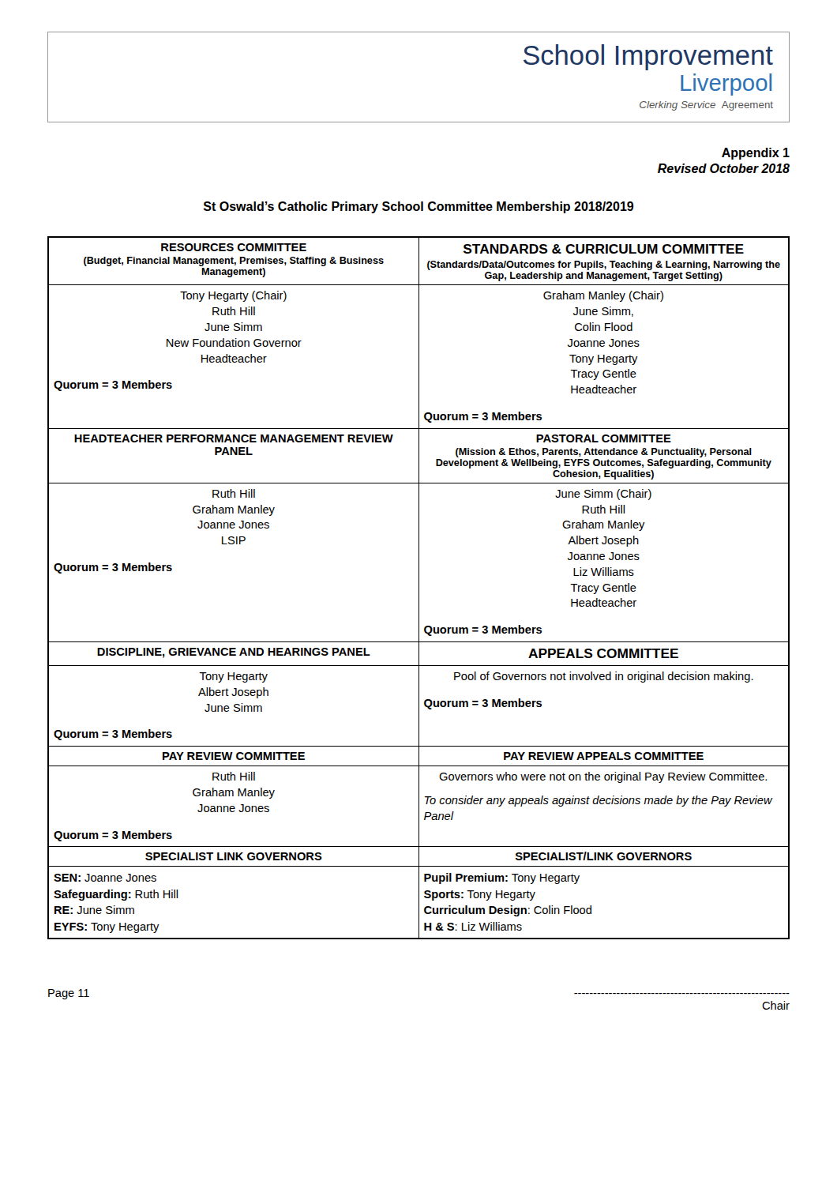School Improvement
Liverpool
Clerking Service Agreement
Appendix 1
Revised October 2018
St Oswald’s Catholic Primary School Committee Membership 2018/2019
| RESOURCES COMMITTEE (Budget, Financial Management, Premises, Staffing & Business Management) | STANDARDS & CURRICULUM COMMITTEE (Standards/Data/Outcomes for Pupils, Teaching & Learning, Narrowing the Gap, Leadership and Management, Target Setting) |
| Tony Hegarty (Chair) Ruth Hill June Simm New Foundation Governor Headteacher Quorum = 3 Members | Graham Manley (Chair) June Simm, Colin Flood Joanne Jones Tony Hegarty Tracy Gentle Headteacher Quorum = 3 Members |
| HEADTEACHER PERFORMANCE MANAGEMENT REVIEW PANEL | PASTORAL COMMITTEE (Mission & Ethos, Parents, Attendance & Punctuality, Personal Development & Wellbeing, EYFS Outcomes, Safeguarding, Community Cohesion, Equalities) |
| Ruth Hill Graham Manley Joanne Jones LSIP Quorum = 3 Members | June Simm (Chair) Ruth Hill Graham Manley Albert Joseph Joanne Jones Liz Williams Tracy Gentle Headteacher Quorum = 3 Members |
| DISCIPLINE, GRIEVANCE AND HEARINGS PANEL | APPEALS COMMITTEE |
| Tony Hegarty Albert Joseph June Simm Quorum = 3 Members | Pool of Governors not involved in original decision making. Quorum = 3 Members |
| PAY REVIEW COMMITTEE | PAY REVIEW APPEALS COMMITTEE |
| Ruth Hill Graham Manley Joanne Jones Quorum = 3 Members | Governors who were not on the original Pay Review Committee. To consider any appeals against decisions made by the Pay Review Panel |
| SPECIALIST LINK GOVERNORS | SPECIALIST/LINK GOVERNORS |
| SEN: Joanne Jones Safeguarding: Ruth Hill RE: June Simm EYFS: Tony Hegarty | Pupil Premium: Tony Hegarty Sports: Tony Hegarty Curriculum Design : Colin Flood H & S : Liz Williams |
Page 11
--------------------------------------------------------
Chair